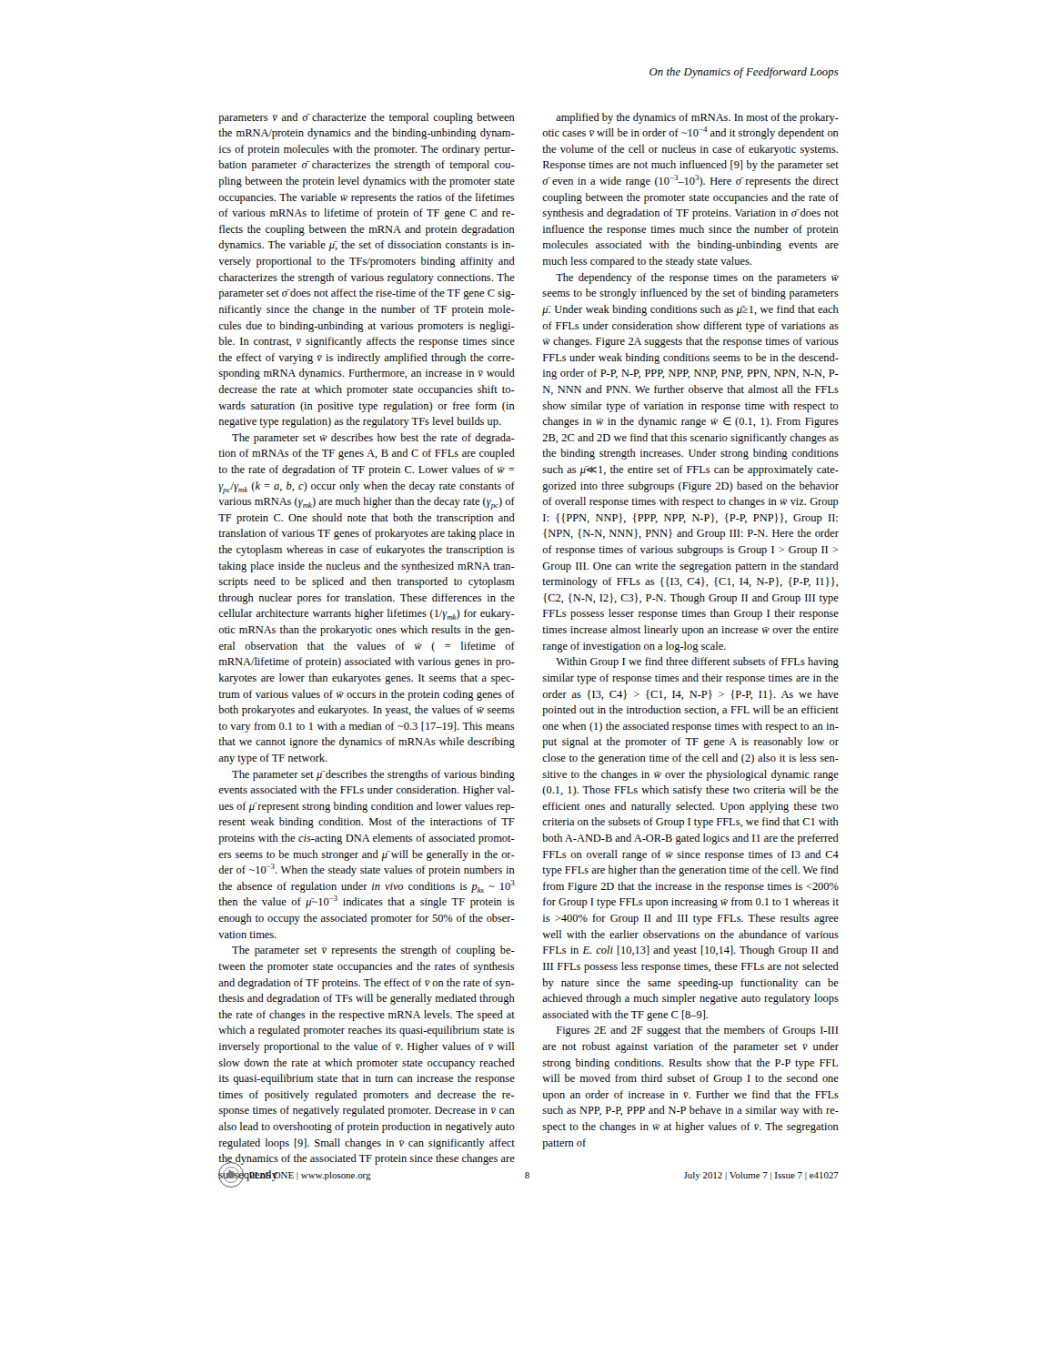On the Dynamics of Feedforward Loops
parameters v̄ and σ̄ characterize the temporal coupling between the mRNA/protein dynamics and the binding-unbinding dynamics of protein molecules with the promoter. The ordinary perturbation parameter σ̄ characterizes the strength of temporal coupling between the protein level dynamics with the promoter state occupancies. The variable w̄ represents the ratios of the lifetimes of various mRNAs to lifetime of protein of TF gene C and reflects the coupling between the mRNA and protein degradation dynamics. The variable μ̄, the set of dissociation constants is inversely proportional to the TFs/promoters binding affinity and characterizes the strength of various regulatory connections. The parameter set σ̄ does not affect the rise-time of the TF gene C significantly since the change in the number of TF protein molecules due to binding-unbinding at various promoters is negligible. In contrast, v̄ significantly affects the response times since the effect of varying v̄ is indirectly amplified through the corresponding mRNA dynamics. Furthermore, an increase in v̄ would decrease the rate at which promoter state occupancies shift towards saturation (in positive type regulation) or free form (in negative type regulation) as the regulatory TFs level builds up.
The parameter set w̄ describes how best the rate of degradation of mRNAs of the TF genes A, B and C of FFLs are coupled to the rate of degradation of TF protein C. Lower values of w̄ = γpc/γmk (k = a, b, c) occur only when the decay rate constants of various mRNAs (γmk) are much higher than the decay rate (γpc) of TF protein C. One should note that both the transcription and translation of various TF genes of prokaryotes are taking place in the cytoplasm whereas in case of eukaryotes the transcription is taking place inside the nucleus and the synthesized mRNA transcripts need to be spliced and then transported to cytoplasm through nuclear pores for translation. These differences in the cellular architecture warrants higher lifetimes (1/γmk) for eukaryotic mRNAs than the prokaryotic ones which results in the general observation that the values of w̄ ( = lifetime of mRNA/lifetime of protein) associated with various genes in prokaryotes are lower than eukaryotes genes. It seems that a spectrum of various values of w̄ occurs in the protein coding genes of both prokaryotes and eukaryotes. In yeast, the values of w̄ seems to vary from 0.1 to 1 with a median of ~0.3 [17–19]. This means that we cannot ignore the dynamics of mRNAs while describing any type of TF network.
The parameter set μ̄ describes the strengths of various binding events associated with the FFLs under consideration. Higher values of μ̄ represent strong binding condition and lower values represent weak binding condition. Most of the interactions of TF proteins with the cis-acting DNA elements of associated promoters seems to be much stronger and μ̄ will be generally in the order of ~10−3. When the steady state values of protein numbers in the absence of regulation under in vivo conditions is pks ~ 103 then the value of μ̄~10−3 indicates that a single TF protein is enough to occupy the associated promoter for 50% of the observation times.
The parameter set v̄ represents the strength of coupling between the promoter state occupancies and the rates of synthesis and degradation of TF proteins. The effect of v̄ on the rate of synthesis and degradation of TFs will be generally mediated through the rate of changes in the respective mRNA levels. The speed at which a regulated promoter reaches its quasi-equilibrium state is inversely proportional to the value of v̄. Higher values of v̄ will slow down the rate at which promoter state occupancy reached its quasi-equilibrium state that in turn can increase the response times of positively regulated promoters and decrease the response times of negatively regulated promoter. Decrease in v̄ can also lead to overshooting of protein production in negatively auto regulated loops [9]. Small changes in v̄ can significantly affect the dynamics of the associated TF protein since these changes are subsequently
amplified by the dynamics of mRNAs. In most of the prokaryotic cases v̄ will be in order of ~10−4 and it strongly dependent on the volume of the cell or nucleus in case of eukaryotic systems. Response times are not much influenced [9] by the parameter set σ̄ even in a wide range (10−3–103). Here σ̄ represents the direct coupling between the promoter state occupancies and the rate of synthesis and degradation of TF proteins. Variation in σ̄ does not influence the response times much since the number of protein molecules associated with the binding-unbinding events are much less compared to the steady state values.
The dependency of the response times on the parameters w̄ seems to be strongly influenced by the set of binding parameters μ̄. Under weak binding conditions such as μ̄≥1, we find that each of FFLs under consideration show different type of variations as w̄ changes. Figure 2A suggests that the response times of various FFLs under weak binding conditions seems to be in the descending order of P-P, N-P, PPP, NPP, NNP, PNP, PPN, NPN, N-N, P-N, NNN and PNN. We further observe that almost all the FFLs show similar type of variation in response time with respect to changes in w̄ in the dynamic range w̄ ∈ (0.1, 1). From Figures 2B, 2C and 2D we find that this scenario significantly changes as the binding strength increases. Under strong binding conditions such as μ̄≪1, the entire set of FFLs can be approximately categorized into three subgroups (Figure 2D) based on the behavior of overall response times with respect to changes in w̄ viz. Group I: {{PPN, NNP}, {PPP, NPP, N-P}, {P-P, PNP}}, Group II: {NPN, {N-N, NNN}, PNN} and Group III: P-N. Here the order of response times of various subgroups is Group I > Group II > Group III. One can write the segregation pattern in the standard terminology of FFLs as {{I3, C4}, {C1, I4, N-P}, {P-P, I1}}, {C2, {N-N, I2}, C3}, P-N. Though Group II and Group III type FFLs possess lesser response times than Group I their response times increase almost linearly upon an increase w̄ over the entire range of investigation on a log-log scale.
Within Group I we find three different subsets of FFLs having similar type of response times and their response times are in the order as {I3, C4} > {C1, I4, N-P} > {P-P, I1}. As we have pointed out in the introduction section, a FFL will be an efficient one when (1) the associated response times with respect to an input signal at the promoter of TF gene A is reasonably low or close to the generation time of the cell and (2) also it is less sensitive to the changes in w̄ over the physiological dynamic range (0.1, 1). Those FFLs which satisfy these two criteria will be the efficient ones and naturally selected. Upon applying these two criteria on the subsets of Group I type FFLs, we find that C1 with both A-AND-B and A-OR-B gated logics and I1 are the preferred FFLs on overall range of w̄ since response times of I3 and C4 type FFLs are higher than the generation time of the cell. We find from Figure 2D that the increase in the response times is <200% for Group I type FFLs upon increasing w̄ from 0.1 to 1 whereas it is >400% for Group II and III type FFLs. These results agree well with the earlier observations on the abundance of various FFLs in E. coli [10,13] and yeast [10,14]. Though Group II and III FFLs possess less response times, these FFLs are not selected by nature since the same speeding-up functionality can be achieved through a much simpler negative auto regulatory loops associated with the TF gene C [8–9].
Figures 2E and 2F suggest that the members of Groups I-III are not robust against variation of the parameter set v̄ under strong binding conditions. Results show that the P-P type FFL will be moved from third subset of Group I to the second one upon an order of increase in v̄. Further we find that the FFLs such as NPP, P-P, PPP and N-P behave in a similar way with respect to the changes in w̄ at higher values of v̄. The segregation pattern of
PLoS ONE | www.plosone.org
8
July 2012 | Volume 7 | Issue 7 | e41027